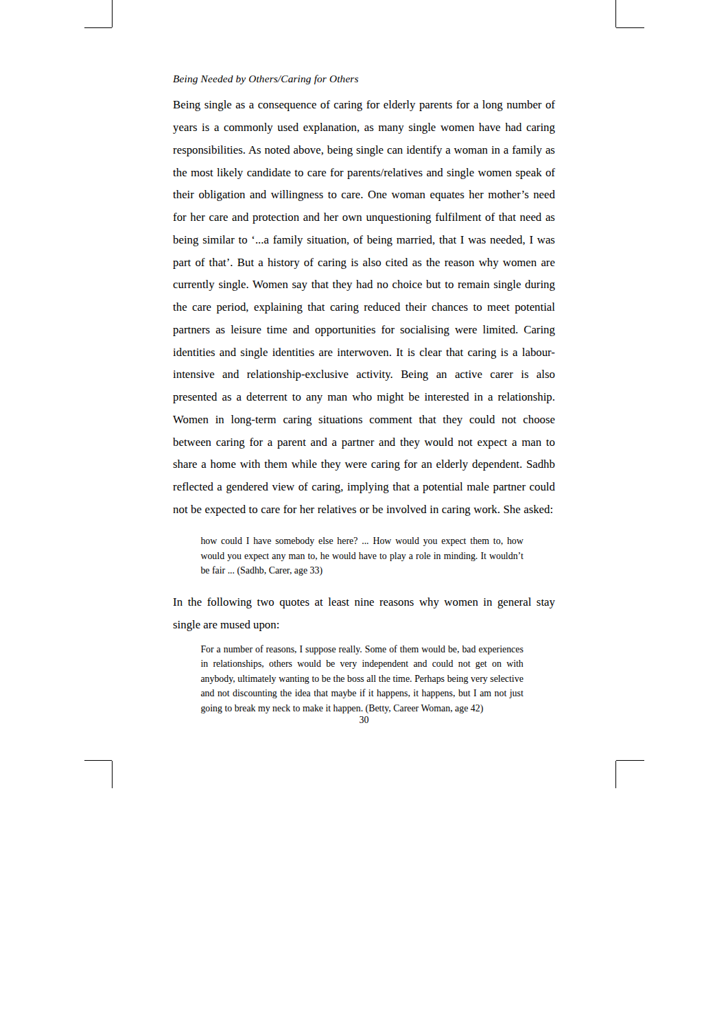Being Needed by Others/Caring for Others
Being single as a consequence of caring for elderly parents for a long number of years is a commonly used explanation, as many single women have had caring responsibilities. As noted above, being single can identify a woman in a family as the most likely candidate to care for parents/relatives and single women speak of their obligation and willingness to care. One woman equates her mother’s need for her care and protection and her own unquestioning fulfilment of that need as being similar to ‘...a family situation, of being married, that I was needed, I was part of that’. But a history of caring is also cited as the reason why women are currently single. Women say that they had no choice but to remain single during the care period, explaining that caring reduced their chances to meet potential partners as leisure time and opportunities for socialising were limited. Caring identities and single identities are interwoven. It is clear that caring is a labour-intensive and relationship-exclusive activity. Being an active carer is also presented as a deterrent to any man who might be interested in a relationship. Women in long-term caring situations comment that they could not choose between caring for a parent and a partner and they would not expect a man to share a home with them while they were caring for an elderly dependent. Sadhb reflected a gendered view of caring, implying that a potential male partner could not be expected to care for her relatives or be involved in caring work. She asked:
how could I have somebody else here? ... How would you expect them to, how would you expect any man to, he would have to play a role in minding. It wouldn’t be fair ... (Sadhb, Carer, age 33)
In the following two quotes at least nine reasons why women in general stay single are mused upon:
For a number of reasons, I suppose really. Some of them would be, bad experiences in relationships, others would be very independent and could not get on with anybody, ultimately wanting to be the boss all the time. Perhaps being very selective and not discounting the idea that maybe if it happens, it happens, but I am not just going to break my neck to make it happen. (Betty, Career Woman, age 42)
30